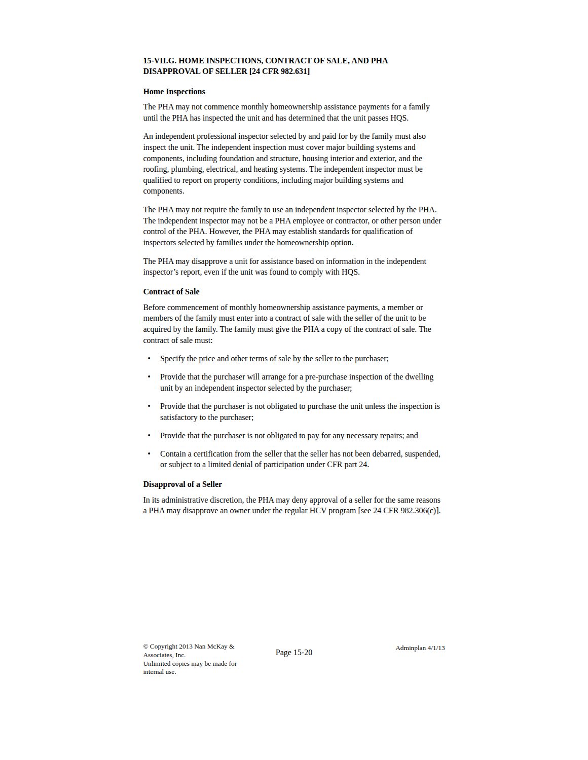15-VII.G. HOME INSPECTIONS, CONTRACT OF SALE, AND PHA DISAPPROVAL OF SELLER [24 CFR 982.631]
Home Inspections
The PHA may not commence monthly homeownership assistance payments for a family until the PHA has inspected the unit and has determined that the unit passes HQS.
An independent professional inspector selected by and paid for by the family must also inspect the unit. The independent inspection must cover major building systems and components, including foundation and structure, housing interior and exterior, and the roofing, plumbing, electrical, and heating systems. The independent inspector must be qualified to report on property conditions, including major building systems and components.
The PHA may not require the family to use an independent inspector selected by the PHA. The independent inspector may not be a PHA employee or contractor, or other person under control of the PHA. However, the PHA may establish standards for qualification of inspectors selected by families under the homeownership option.
The PHA may disapprove a unit for assistance based on information in the independent inspector’s report, even if the unit was found to comply with HQS.
Contract of Sale
Before commencement of monthly homeownership assistance payments, a member or members of the family must enter into a contract of sale with the seller of the unit to be acquired by the family. The family must give the PHA a copy of the contract of sale. The contract of sale must:
Specify the price and other terms of sale by the seller to the purchaser;
Provide that the purchaser will arrange for a pre-purchase inspection of the dwelling unit by an independent inspector selected by the purchaser;
Provide that the purchaser is not obligated to purchase the unit unless the inspection is satisfactory to the purchaser;
Provide that the purchaser is not obligated to pay for any necessary repairs; and
Contain a certification from the seller that the seller has not been debarred, suspended, or subject to a limited denial of participation under CFR part 24.
Disapproval of a Seller
In its administrative discretion, the PHA may deny approval of a seller for the same reasons a PHA may disapprove an owner under the regular HCV program [see 24 CFR 982.306(c)].
© Copyright 2013 Nan McKay & Associates, Inc.
Unlimited copies may be made for internal use.
Page 15-20
Adminplan 4/1/13